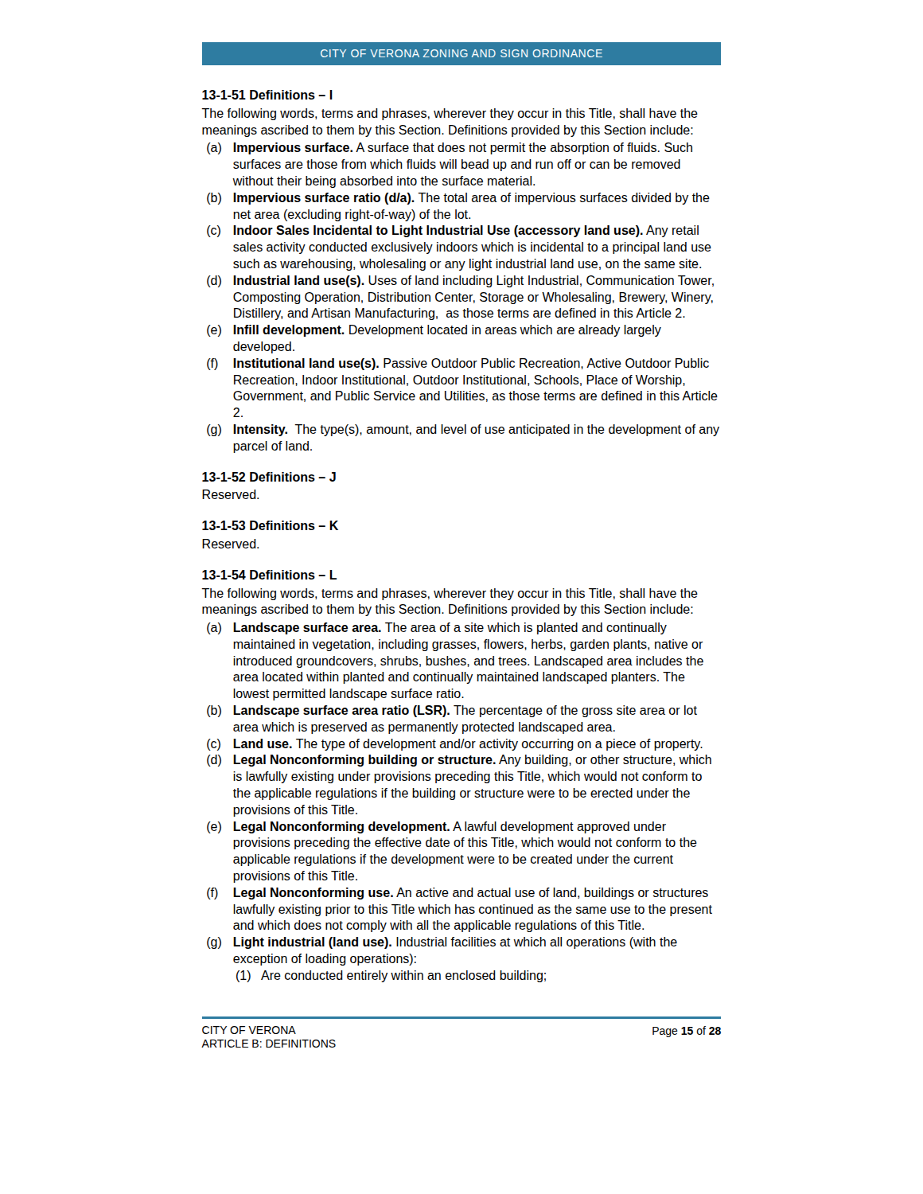CITY OF VERONA ZONING AND SIGN ORDINANCE
13-1-51 Definitions – I
The following words, terms and phrases, wherever they occur in this Title, shall have the meanings ascribed to them by this Section. Definitions provided by this Section include:
(a) Impervious surface. A surface that does not permit the absorption of fluids. Such surfaces are those from which fluids will bead up and run off or can be removed without their being absorbed into the surface material.
(b) Impervious surface ratio (d/a). The total area of impervious surfaces divided by the net area (excluding right-of-way) of the lot.
(c) Indoor Sales Incidental to Light Industrial Use (accessory land use). Any retail sales activity conducted exclusively indoors which is incidental to a principal land use such as warehousing, wholesaling or any light industrial land use, on the same site.
(d) Industrial land use(s). Uses of land including Light Industrial, Communication Tower, Composting Operation, Distribution Center, Storage or Wholesaling, Brewery, Winery, Distillery, and Artisan Manufacturing, as those terms are defined in this Article 2.
(e) Infill development. Development located in areas which are already largely developed.
(f) Institutional land use(s). Passive Outdoor Public Recreation, Active Outdoor Public Recreation, Indoor Institutional, Outdoor Institutional, Schools, Place of Worship, Government, and Public Service and Utilities, as those terms are defined in this Article 2.
(g) Intensity. The type(s), amount, and level of use anticipated in the development of any parcel of land.
13-1-52 Definitions – J
Reserved.
13-1-53 Definitions – K
Reserved.
13-1-54 Definitions – L
The following words, terms and phrases, wherever they occur in this Title, shall have the meanings ascribed to them by this Section. Definitions provided by this Section include:
(a) Landscape surface area. The area of a site which is planted and continually maintained in vegetation, including grasses, flowers, herbs, garden plants, native or introduced groundcovers, shrubs, bushes, and trees. Landscaped area includes the area located within planted and continually maintained landscaped planters. The lowest permitted landscape surface ratio.
(b) Landscape surface area ratio (LSR). The percentage of the gross site area or lot area which is preserved as permanently protected landscaped area.
(c) Land use. The type of development and/or activity occurring on a piece of property.
(d) Legal Nonconforming building or structure. Any building, or other structure, which is lawfully existing under provisions preceding this Title, which would not conform to the applicable regulations if the building or structure were to be erected under the provisions of this Title.
(e) Legal Nonconforming development. A lawful development approved under provisions preceding the effective date of this Title, which would not conform to the applicable regulations if the development were to be created under the current provisions of this Title.
(f) Legal Nonconforming use. An active and actual use of land, buildings or structures lawfully existing prior to this Title which has continued as the same use to the present and which does not comply with all the applicable regulations of this Title.
(g) Light industrial (land use). Industrial facilities at which all operations (with the exception of loading operations):
(1) Are conducted entirely within an enclosed building;
CITY OF VERONA
ARTICLE B: DEFINITIONS
Page 15 of 28